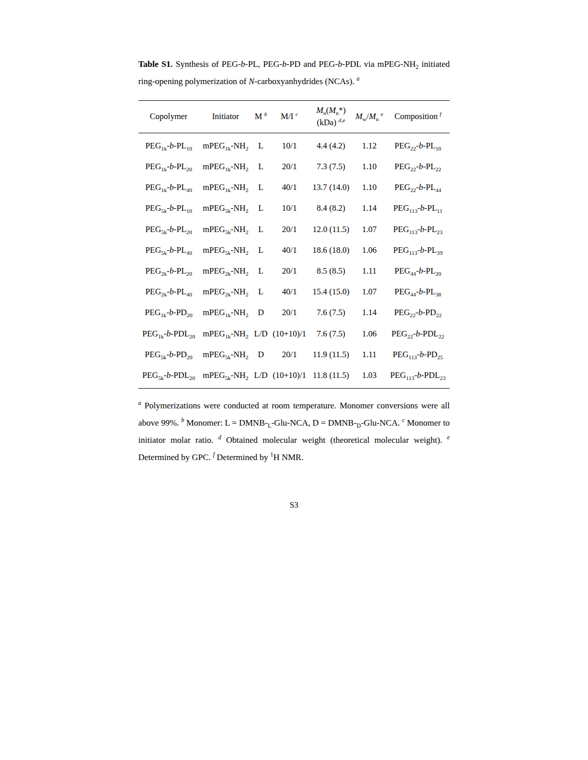Table S1. Synthesis of PEG-b-PL, PEG-b-PD and PEG-b-PDL via mPEG-NH2 initiated ring-opening polymerization of N-carboxyanhydrides (NCAs). a
| Copolymer | Initiator | M b | M/I c | M n ( M n *) (kDa) d,e | M w / M n e | Composition f |
| --- | --- | --- | --- | --- | --- | --- |
| PEG 1k - b -PL 10 | mPEG 1k -NH 2 | L | 10/1 | 4.4 (4.2) | 1.12 | PEG 22 - b -PL 10 |
| PEG 1k - b -PL 20 | mPEG 1k -NH 2 | L | 20/1 | 7.3 (7.5) | 1.10 | PEG 22 - b -PL 22 |
| PEG 1k - b -PL 40 | mPEG 1k -NH 2 | L | 40/1 | 13.7 (14.0) | 1.10 | PEG 22 - b -PL 44 |
| PEG 5k - b -PL 10 | mPEG 5k -NH 2 | L | 10/1 | 8.4 (8.2) | 1.14 | PEG 113 - b -PL 11 |
| PEG 5k - b -PL 20 | mPEG 5k -NH 2 | L | 20/1 | 12.0 (11.5) | 1.07 | PEG 113 - b -PL 23 |
| PEG 5k - b -PL 40 | mPEG 5k -NH 2 | L | 40/1 | 18.6 (18.0) | 1.06 | PEG 113 - b -PL 39 |
| PEG 2k - b -PL 20 | mPEG 2k -NH 2 | L | 20/1 | 8.5 (8.5) | 1.11 | PEG 44 - b -PL 20 |
| PEG 2k - b -PL 40 | mPEG 2k -NH 2 | L | 40/1 | 15.4 (15.0) | 1.07 | PEG 44 - b -PL 38 |
| PEG 1k - b -PD 20 | mPEG 1k -NH 2 | D | 20/1 | 7.6 (7.5) | 1.14 | PEG 22 - b -PD 22 |
| PEG 1k - b -PDL 20 | mPEG 1k -NH 2 | L/D | (10+10)/1 | 7.6 (7.5) | 1.06 | PEG 22 - b -PDL 22 |
| PEG 5k - b -PD 20 | mPEG 5k -NH 2 | D | 20/1 | 11.9 (11.5) | 1.11 | PEG 113 - b -PD 25 |
| PEG 5k - b -PDL 20 | mPEG 5k -NH 2 | L/D | (10+10)/1 | 11.8 (11.5) | 1.03 | PEG 113 - b -PDL 23 |
a Polymerizations were conducted at room temperature. Monomer conversions were all above 99%. b Monomer: L = DMNB-L-Glu-NCA, D = DMNB-D-Glu-NCA. c Monomer to initiator molar ratio. d Obtained molecular weight (theoretical molecular weight). e Determined by GPC. f Determined by 1H NMR.
S3